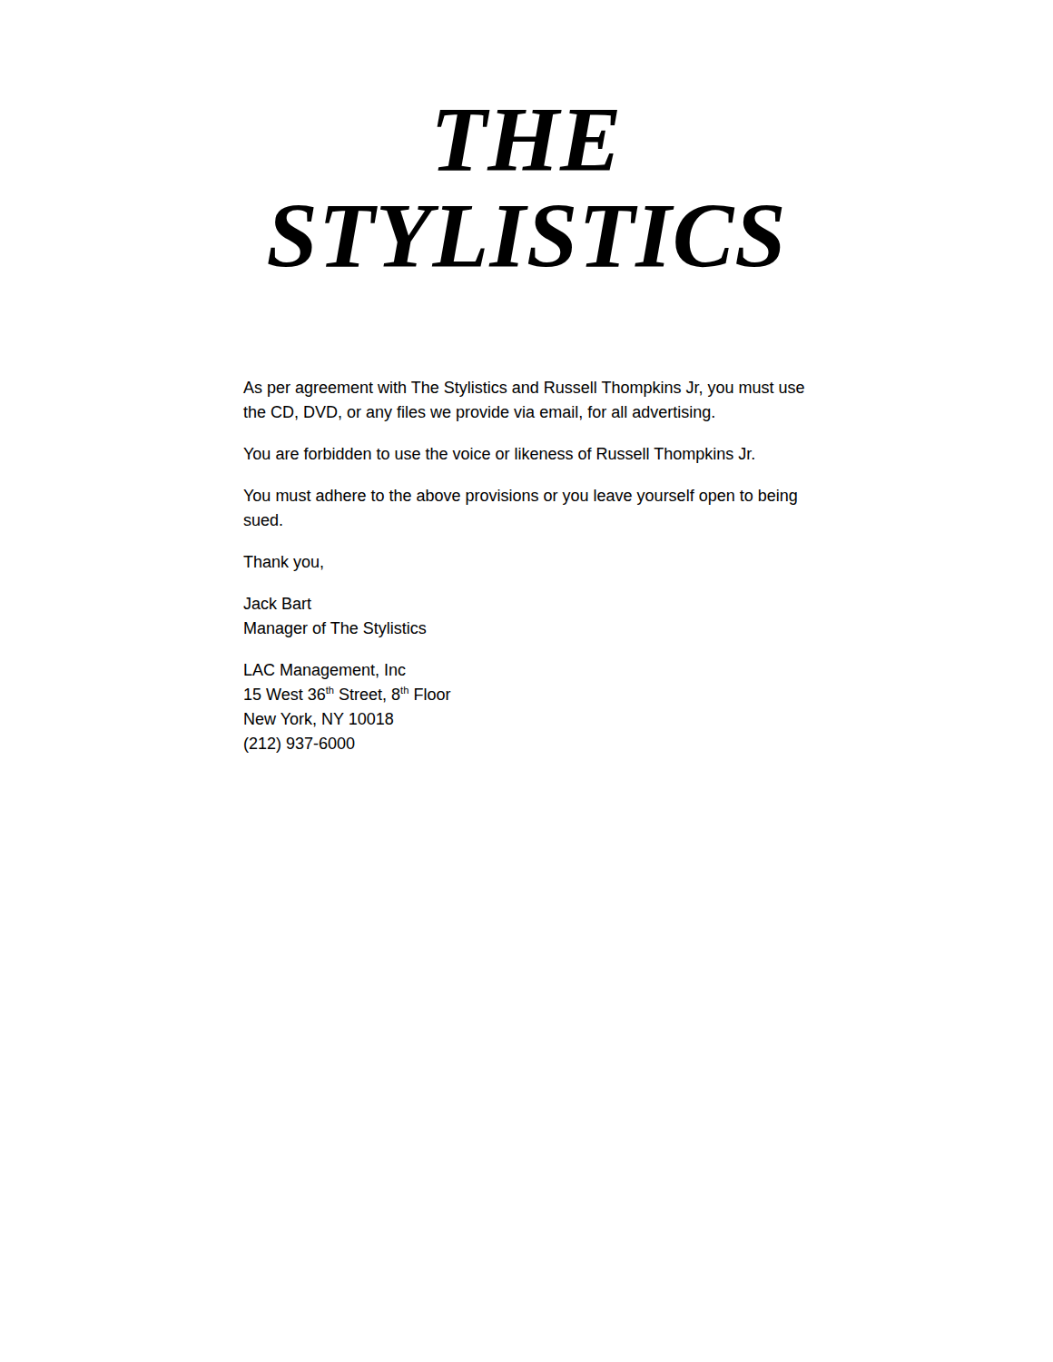THE STYLISTICS
As per agreement with The Stylistics and Russell Thompkins Jr, you must use the CD, DVD, or any files we provide via email, for all advertising.
You are forbidden to use the voice or likeness of Russell Thompkins Jr.
You must adhere to the above provisions or you leave yourself open to being sued.
Thank you,
Jack Bart
Manager of The Stylistics
LAC Management, Inc
15 West 36th Street, 8th Floor
New York, NY 10018
(212) 937-6000